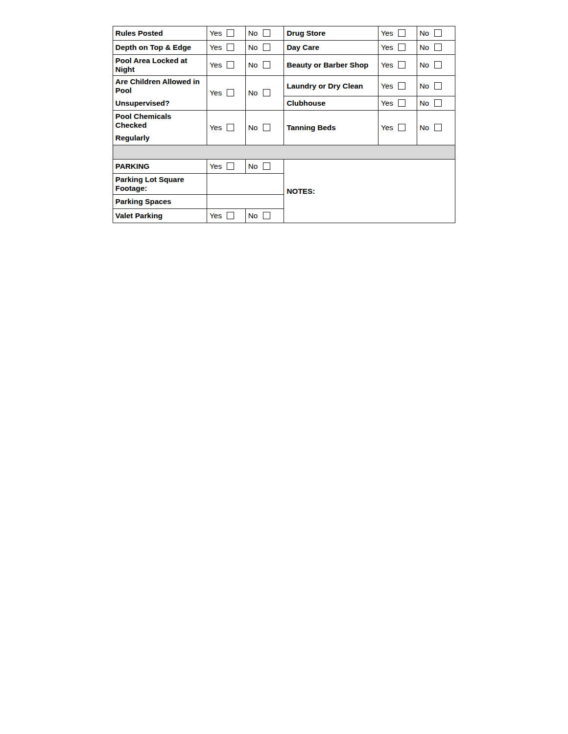| Rules Posted | Yes | No | Drug Store | Yes | No |
| Depth on Top & Edge | Yes | No | Day Care | Yes | No |
| Pool Area Locked at Night | Yes | No | Beauty or Barber Shop | Yes | No |
| Are Children Allowed in Pool | Yes | No | Laundry or Dry Clean | Yes | No |
| Unsupervised? | Clubhouse | Yes | No |
| Pool Chemicals Checked | Yes | No | Tanning Beds | Yes | No |
| Regularly |
| PARKING | Yes | No | NOTES: |
| Parking Lot Square Footage: | |
| Parking Spaces | |
| Valet Parking | Yes | No |